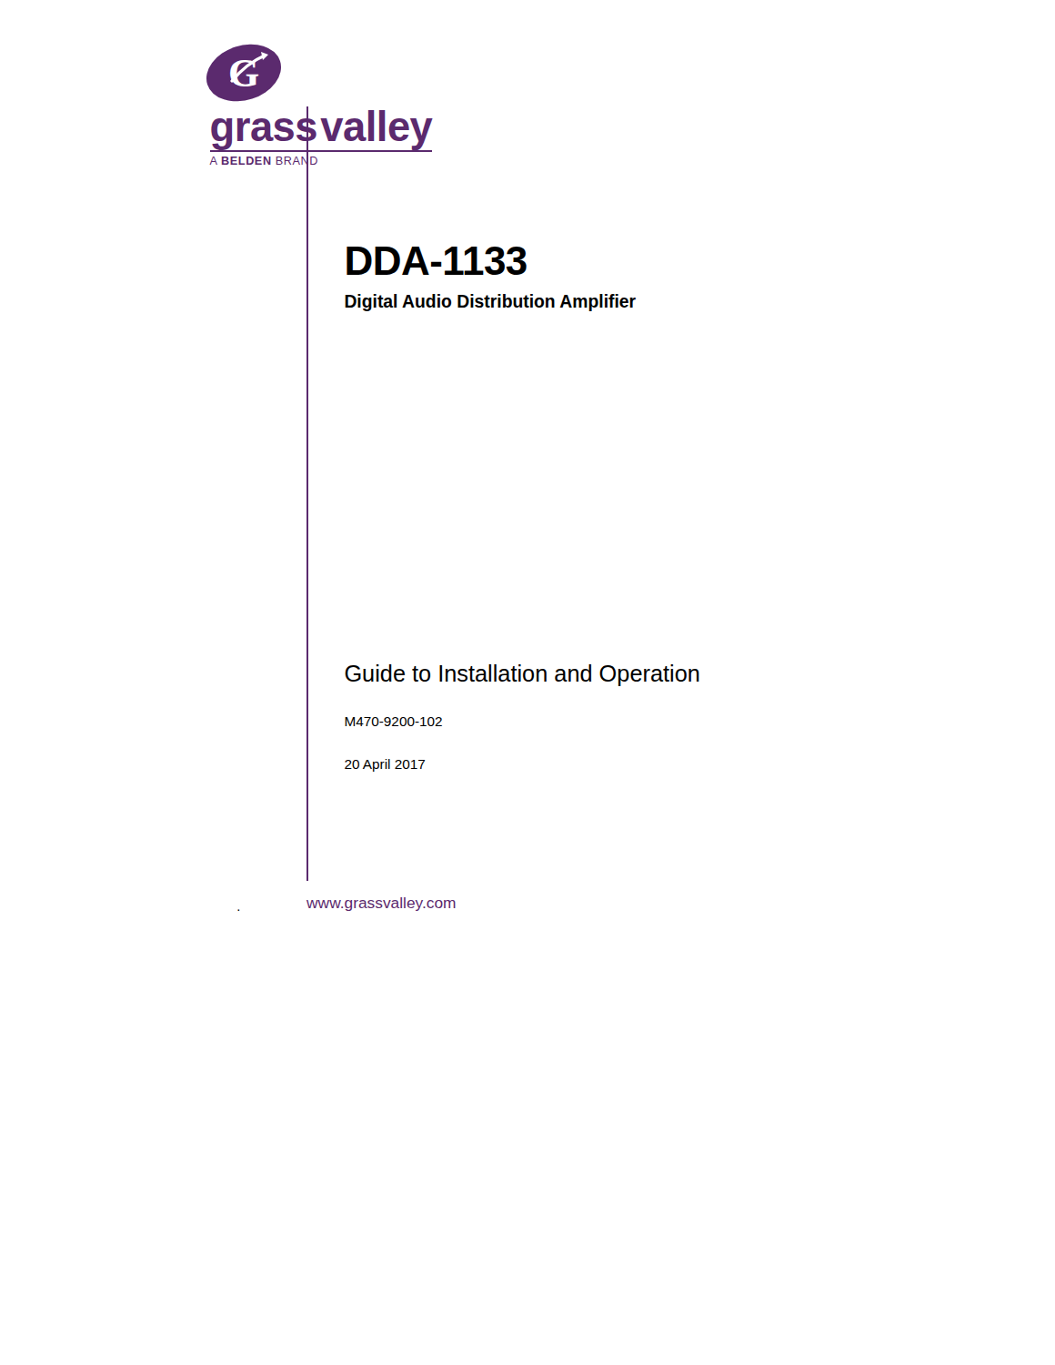G
grass valley
A BELDEN BRAND
DDA-1133
Digital Audio Distribution Amplifier
Guide to Installation and Operation
M470-9200-102
20 April 2017
.
www.grassvalley.com